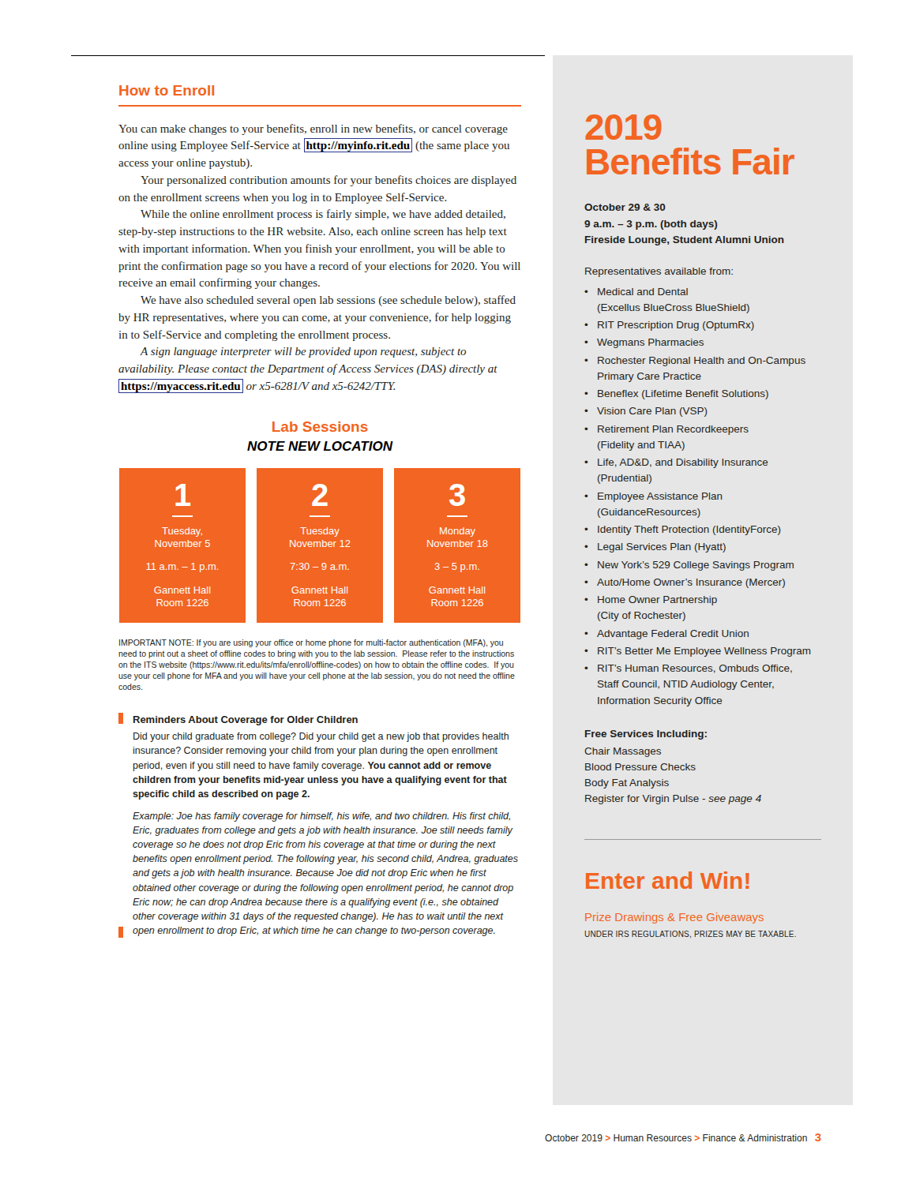How to Enroll
You can make changes to your benefits, enroll in new benefits, or cancel coverage online using Employee Self-Service at http://myinfo.rit.edu (the same place you access your online paystub).
Your personalized contribution amounts for your benefits choices are displayed on the enrollment screens when you log in to Employee Self-Service.
While the online enrollment process is fairly simple, we have added detailed, step-by-step instructions to the HR website. Also, each online screen has help text with important information. When you finish your enrollment, you will be able to print the confirmation page so you have a record of your elections for 2020. You will receive an email confirming your changes.
We have also scheduled several open lab sessions (see schedule below), staffed by HR representatives, where you can come, at your convenience, for help logging in to Self-Service and completing the enrollment process.
A sign language interpreter will be provided upon request, subject to availability. Please contact the Department of Access Services (DAS) directly at https://myaccess.rit.edu or x5-6281/V and x5-6242/TTY.
Lab Sessions
NOTE NEW LOCATION
1
Tuesday,
November 5
11 a.m. – 1 p.m.
Gannett Hall
Room 1226
2
Tuesday
November 12
7:30 – 9 a.m.
Gannett Hall
Room 1226
3
Monday
November 18
3 – 5 p.m.
Gannett Hall
Room 1226
IMPORTANT NOTE: If you are using your office or home phone for multi-factor authentication (MFA), you need to print out a sheet of offline codes to bring with you to the lab session. Please refer to the instructions on the ITS website (https://www.rit.edu/its/mfa/enroll/offline-codes) on how to obtain the offline codes. If you use your cell phone for MFA and you will have your cell phone at the lab session, you do not need the offline codes.
Reminders About Coverage for Older Children
Did your child graduate from college? Did your child get a new job that provides health insurance? Consider removing your child from your plan during the open enrollment period, even if you still need to have family coverage. You cannot add or remove children from your benefits mid-year unless you have a qualifying event for that specific child as described on page 2.
Example: Joe has family coverage for himself, his wife, and two children. His first child, Eric, graduates from college and gets a job with health insurance. Joe still needs family coverage so he does not drop Eric from his coverage at that time or during the next benefits open enrollment period. The following year, his second child, Andrea, graduates and gets a job with health insurance. Because Joe did not drop Eric when he first obtained other coverage or during the following open enrollment period, he cannot drop Eric now; he can drop Andrea because there is a qualifying event (i.e., she obtained other coverage within 31 days of the requested change). He has to wait until the next open enrollment to drop Eric, at which time he can change to two-person coverage.
2019
Benefits Fair
October 29 & 30
9 a.m. – 3 p.m. (both days)
Fireside Lounge, Student Alumni Union
Representatives available from:
Medical and Dental
(Excellus BlueCross BlueShield)
RIT Prescription Drug (OptumRx)
Wegmans Pharmacies
Rochester Regional Health and On-Campus
Primary Care Practice
Beneflex (Lifetime Benefit Solutions)
Vision Care Plan (VSP)
Retirement Plan Recordkeepers
(Fidelity and TIAA)
Life, AD&D, and Disability Insurance
(Prudential)
Employee Assistance Plan
(GuidanceResources)
Identity Theft Protection (IdentityForce)
Legal Services Plan (Hyatt)
New York’s 529 College Savings Program
Auto/Home Owner’s Insurance (Mercer)
Home Owner Partnership
(City of Rochester)
Advantage Federal Credit Union
RIT’s Better Me Employee Wellness Program
RIT’s Human Resources, Ombuds Office,
Staff Council, NTID Audiology Center, Information Security Office
Free Services Including:
Chair Massages
Blood Pressure Checks
Body Fat Analysis
Register for Virgin Pulse - see page 4
Enter and Win!
Prize Drawings & Free Giveaways
UNDER IRS REGULATIONS, PRIZES MAY BE TAXABLE.
October 2019 > Human Resources > Finance & Administration 3